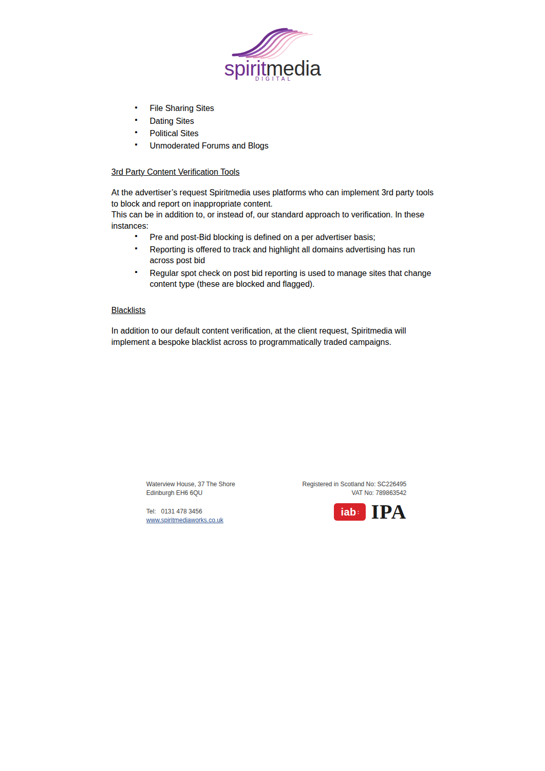spirit media
DIGITAL
File Sharing Sites
Dating Sites
Political Sites
Unmoderated Forums and Blogs
3rd Party Content Verification Tools
At the advertiser’s request Spiritmedia uses platforms who can implement 3rd party tools to block and report on inappropriate content.
This can be in addition to, or instead of, our standard approach to verification. In these instances:
Pre and post-Bid blocking is defined on a per advertiser basis;
Reporting is offered to track and highlight all domains advertising has run across post bid
Regular spot check on post bid reporting is used to manage sites that change content type (these are blocked and flagged).
Blacklists
In addition to our default content verification, at the client request, Spiritmedia will implement a bespoke blacklist across to programmatically traded campaigns.
Waterview House, 37 The Shore
Edinburgh EH6 6QU
Tel: 0131 478 3456
www.spiritmediaworks.co.uk
Registered in Scotland No: SC226495
VAT No: 789863542
iab:
IPA